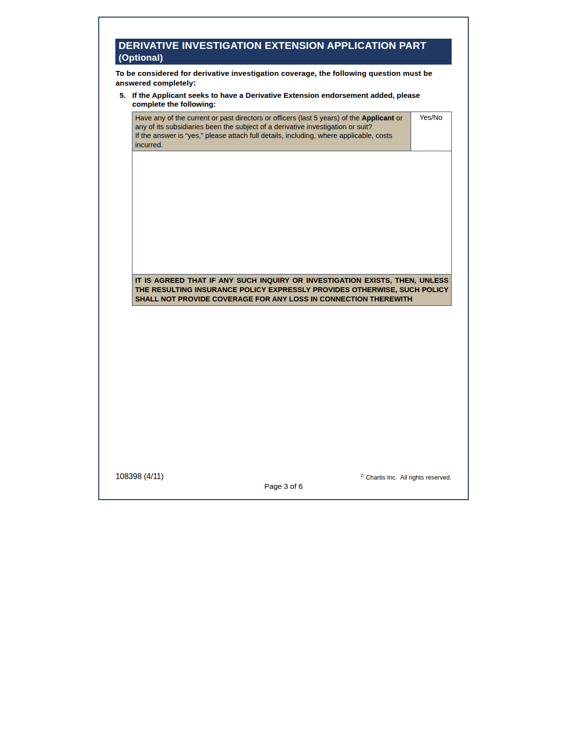DERIVATIVE INVESTIGATION EXTENSION APPLICATION PART (Optional)
To be considered for derivative investigation coverage, the following question must be answered completely:
5.
If the Applicant seeks to have a Derivative Extension endorsement added, please complete the following:
| Have any of the current or past directors or officers (last 5 years) of the Applicant or any of its subsidiaries been the subject of a derivative investigation or suit? If the answer is “yes,” please attach full details, including, where applicable, costs incurred. | Yes/No |
| IT IS AGREED THAT IF ANY SUCH INQUIRY OR INVESTIGATION EXISTS, THEN, UNLESS THE RESULTING INSURANCE POLICY EXPRESSLY PROVIDES OTHERWISE, SUCH POLICY SHALL NOT PROVIDE COVERAGE FOR ANY LOSS IN CONNECTION THEREWITH |
108398 (4/11)
© Chartis Inc. All rights reserved.
Page 3 of 6